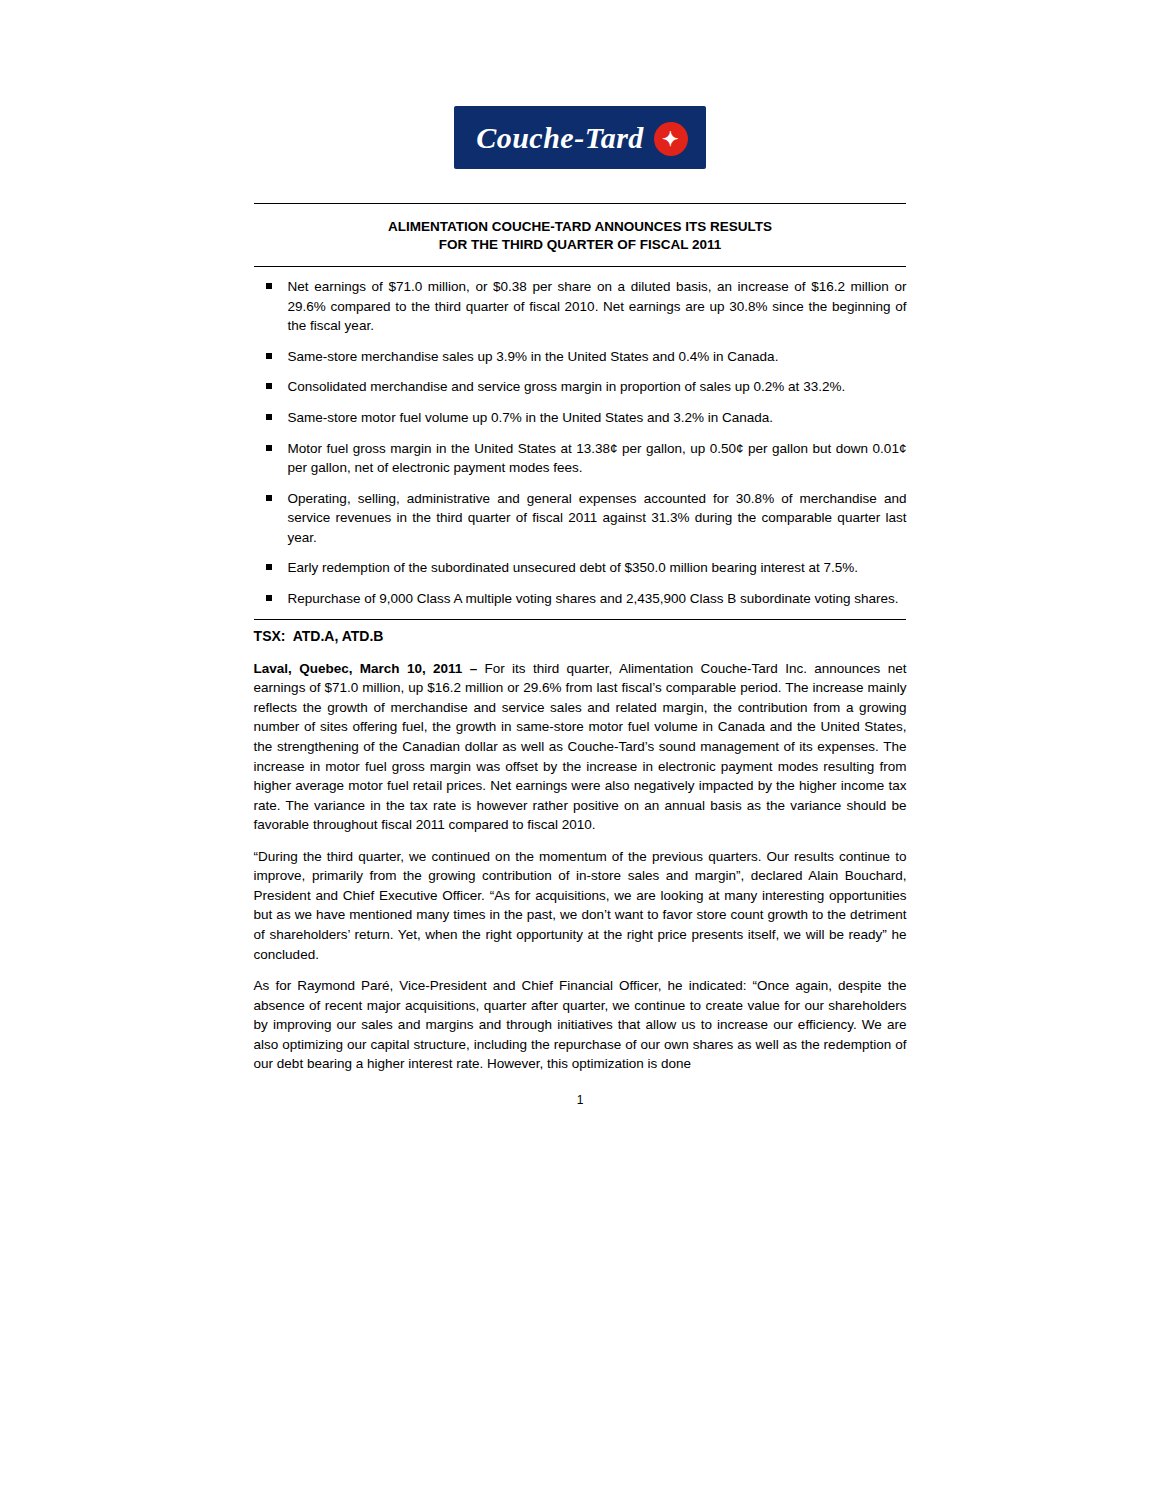Couche-Tard✦
ALIMENTATION COUCHE-TARD ANNOUNCES ITS RESULTS
FOR THE THIRD QUARTER OF FISCAL 2011
Net earnings of $71.0 million, or $0.38 per share on a diluted basis, an increase of $16.2 million or 29.6% compared to the third quarter of fiscal 2010. Net earnings are up 30.8% since the beginning of the fiscal year.
Same-store merchandise sales up 3.9% in the United States and 0.4% in Canada.
Consolidated merchandise and service gross margin in proportion of sales up 0.2% at 33.2%.
Same-store motor fuel volume up 0.7% in the United States and 3.2% in Canada.
Motor fuel gross margin in the United States at 13.38¢ per gallon, up 0.50¢ per gallon but down 0.01¢ per gallon, net of electronic payment modes fees.
Operating, selling, administrative and general expenses accounted for 30.8% of merchandise and service revenues in the third quarter of fiscal 2011 against 31.3% during the comparable quarter last year.
Early redemption of the subordinated unsecured debt of $350.0 million bearing interest at 7.5%.
Repurchase of 9,000 Class A multiple voting shares and 2,435,900 Class B subordinate voting shares.
TSX: ATD.A, ATD.B
Laval, Quebec, March 10, 2011 – For its third quarter, Alimentation Couche-Tard Inc. announces net earnings of $71.0 million, up $16.2 million or 29.6% from last fiscal’s comparable period. The increase mainly reflects the growth of merchandise and service sales and related margin, the contribution from a growing number of sites offering fuel, the growth in same-store motor fuel volume in Canada and the United States, the strengthening of the Canadian dollar as well as Couche-Tard’s sound management of its expenses. The increase in motor fuel gross margin was offset by the increase in electronic payment modes resulting from higher average motor fuel retail prices. Net earnings were also negatively impacted by the higher income tax rate. The variance in the tax rate is however rather positive on an annual basis as the variance should be favorable throughout fiscal 2011 compared to fiscal 2010.
“During the third quarter, we continued on the momentum of the previous quarters. Our results continue to improve, primarily from the growing contribution of in-store sales and margin”, declared Alain Bouchard, President and Chief Executive Officer. “As for acquisitions, we are looking at many interesting opportunities but as we have mentioned many times in the past, we don’t want to favor store count growth to the detriment of shareholders’ return. Yet, when the right opportunity at the right price presents itself, we will be ready” he concluded.
As for Raymond Paré, Vice-President and Chief Financial Officer, he indicated: “Once again, despite the absence of recent major acquisitions, quarter after quarter, we continue to create value for our shareholders by improving our sales and margins and through initiatives that allow us to increase our efficiency. We are also optimizing our capital structure, including the repurchase of our own shares as well as the redemption of our debt bearing a higher interest rate. However, this optimization is done
1